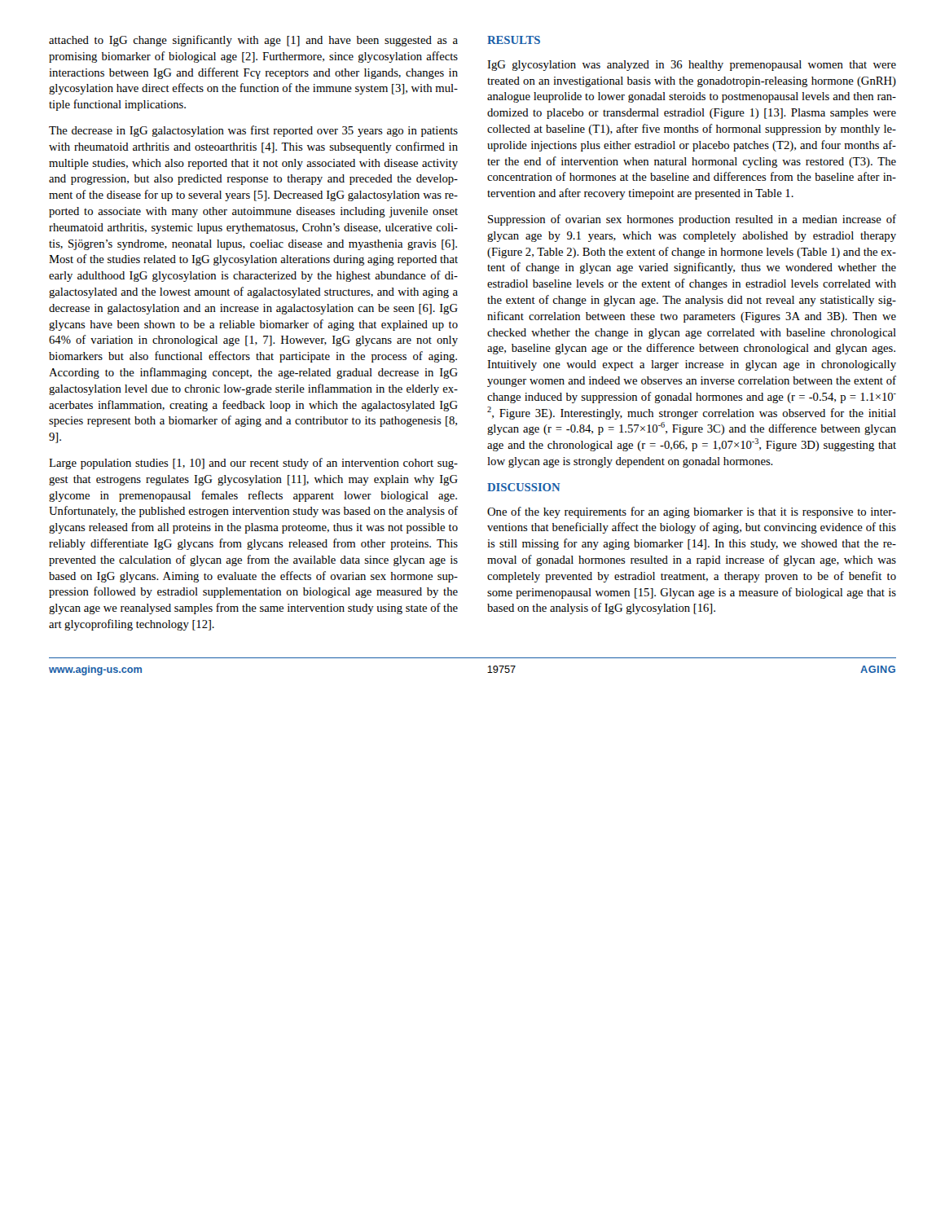attached to IgG change significantly with age [1] and have been suggested as a promising biomarker of biological age [2]. Furthermore, since glycosylation affects interactions between IgG and different Fcγ receptors and other ligands, changes in glycosylation have direct effects on the function of the immune system [3], with multiple functional implications.
The decrease in IgG galactosylation was first reported over 35 years ago in patients with rheumatoid arthritis and osteoarthritis [4]. This was subsequently confirmed in multiple studies, which also reported that it not only associated with disease activity and progression, but also predicted response to therapy and preceded the development of the disease for up to several years [5]. Decreased IgG galactosylation was reported to associate with many other autoimmune diseases including juvenile onset rheumatoid arthritis, systemic lupus erythematosus, Crohn’s disease, ulcerative colitis, Sjögren’s syndrome, neonatal lupus, coeliac disease and myasthenia gravis [6]. Most of the studies related to IgG glycosylation alterations during aging reported that early adulthood IgG glycosylation is characterized by the highest abundance of digalactosylated and the lowest amount of agalactosylated structures, and with aging a decrease in galactosylation and an increase in agalactosylation can be seen [6]. IgG glycans have been shown to be a reliable biomarker of aging that explained up to 64% of variation in chronological age [1, 7]. However, IgG glycans are not only biomarkers but also functional effectors that participate in the process of aging. According to the inflammaging concept, the age-related gradual decrease in IgG galactosylation level due to chronic low-grade sterile inflammation in the elderly exacerbates inflammation, creating a feedback loop in which the agalactosylated IgG species represent both a biomarker of aging and a contributor to its pathogenesis [8, 9].
Large population studies [1, 10] and our recent study of an intervention cohort suggest that estrogens regulates IgG glycosylation [11], which may explain why IgG glycome in premenopausal females reflects apparent lower biological age. Unfortunately, the published estrogen intervention study was based on the analysis of glycans released from all proteins in the plasma proteome, thus it was not possible to reliably differentiate IgG glycans from glycans released from other proteins. This prevented the calculation of glycan age from the available data since glycan age is based on IgG glycans. Aiming to evaluate the effects of ovarian sex hormone suppression followed by estradiol supplementation on biological age measured by the glycan age we reanalysed samples from the same intervention study using state of the art glycoprofiling technology [12].
RESULTS
IgG glycosylation was analyzed in 36 healthy premenopausal women that were treated on an investigational basis with the gonadotropin-releasing hormone (GnRH) analogue leuprolide to lower gonadal steroids to postmenopausal levels and then randomized to placebo or transdermal estradiol (Figure 1) [13]. Plasma samples were collected at baseline (T1), after five months of hormonal suppression by monthly leuprolide injections plus either estradiol or placebo patches (T2), and four months after the end of intervention when natural hormonal cycling was restored (T3). The concentration of hormones at the baseline and differences from the baseline after intervention and after recovery timepoint are presented in Table 1.
Suppression of ovarian sex hormones production resulted in a median increase of glycan age by 9.1 years, which was completely abolished by estradiol therapy (Figure 2, Table 2). Both the extent of change in hormone levels (Table 1) and the extent of change in glycan age varied significantly, thus we wondered whether the estradiol baseline levels or the extent of changes in estradiol levels correlated with the extent of change in glycan age. The analysis did not reveal any statistically significant correlation between these two parameters (Figures 3A and 3B). Then we checked whether the change in glycan age correlated with baseline chronological age, baseline glycan age or the difference between chronological and glycan ages. Intuitively one would expect a larger increase in glycan age in chronologically younger women and indeed we observes an inverse correlation between the extent of change induced by suppression of gonadal hormones and age (r = -0.54, p = 1.1×10-2, Figure 3E). Interestingly, much stronger correlation was observed for the initial glycan age (r = -0.84, p = 1.57×10-6, Figure 3C) and the difference between glycan age and the chronological age (r = -0,66, p = 1,07×10-3, Figure 3D) suggesting that low glycan age is strongly dependent on gonadal hormones.
DISCUSSION
One of the key requirements for an aging biomarker is that it is responsive to interventions that beneficially affect the biology of aging, but convincing evidence of this is still missing for any aging biomarker [14]. In this study, we showed that the removal of gonadal hormones resulted in a rapid increase of glycan age, which was completely prevented by estradiol treatment, a therapy proven to be of benefit to some perimenopausal women [15]. Glycan age is a measure of biological age that is based on the analysis of IgG glycosylation [16].
www.aging-us.com 19757 AGING